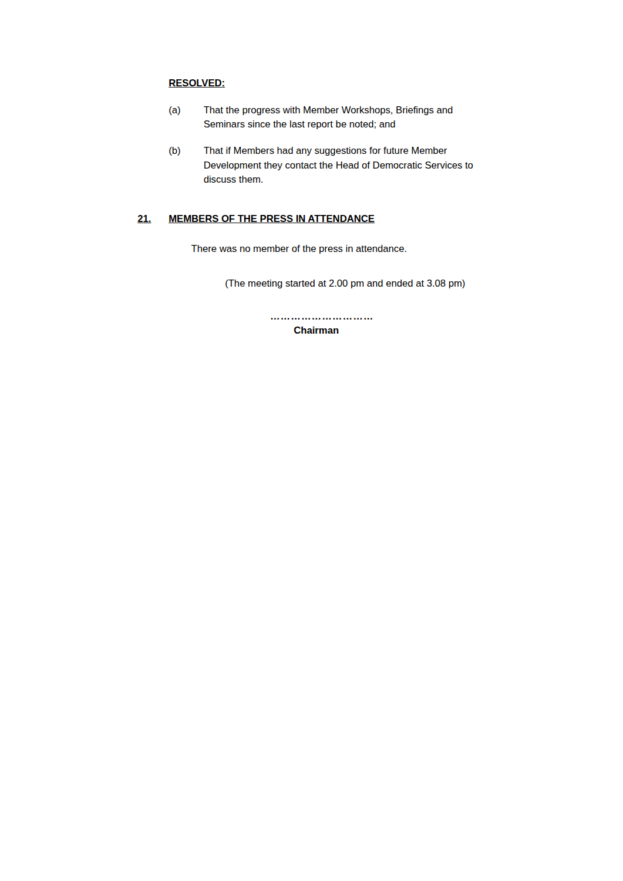RESOLVED:
(a)
That the progress with Member Workshops, Briefings and Seminars since the last report be noted; and
(b)
That if Members had any suggestions for future Member Development they contact the Head of Democratic Services to discuss them.
21.
MEMBERS OF THE PRESS IN ATTENDANCE
There was no member of the press in attendance.
(The meeting started at 2.00 pm and ended at 3.08 pm)
…………………………
Chairman